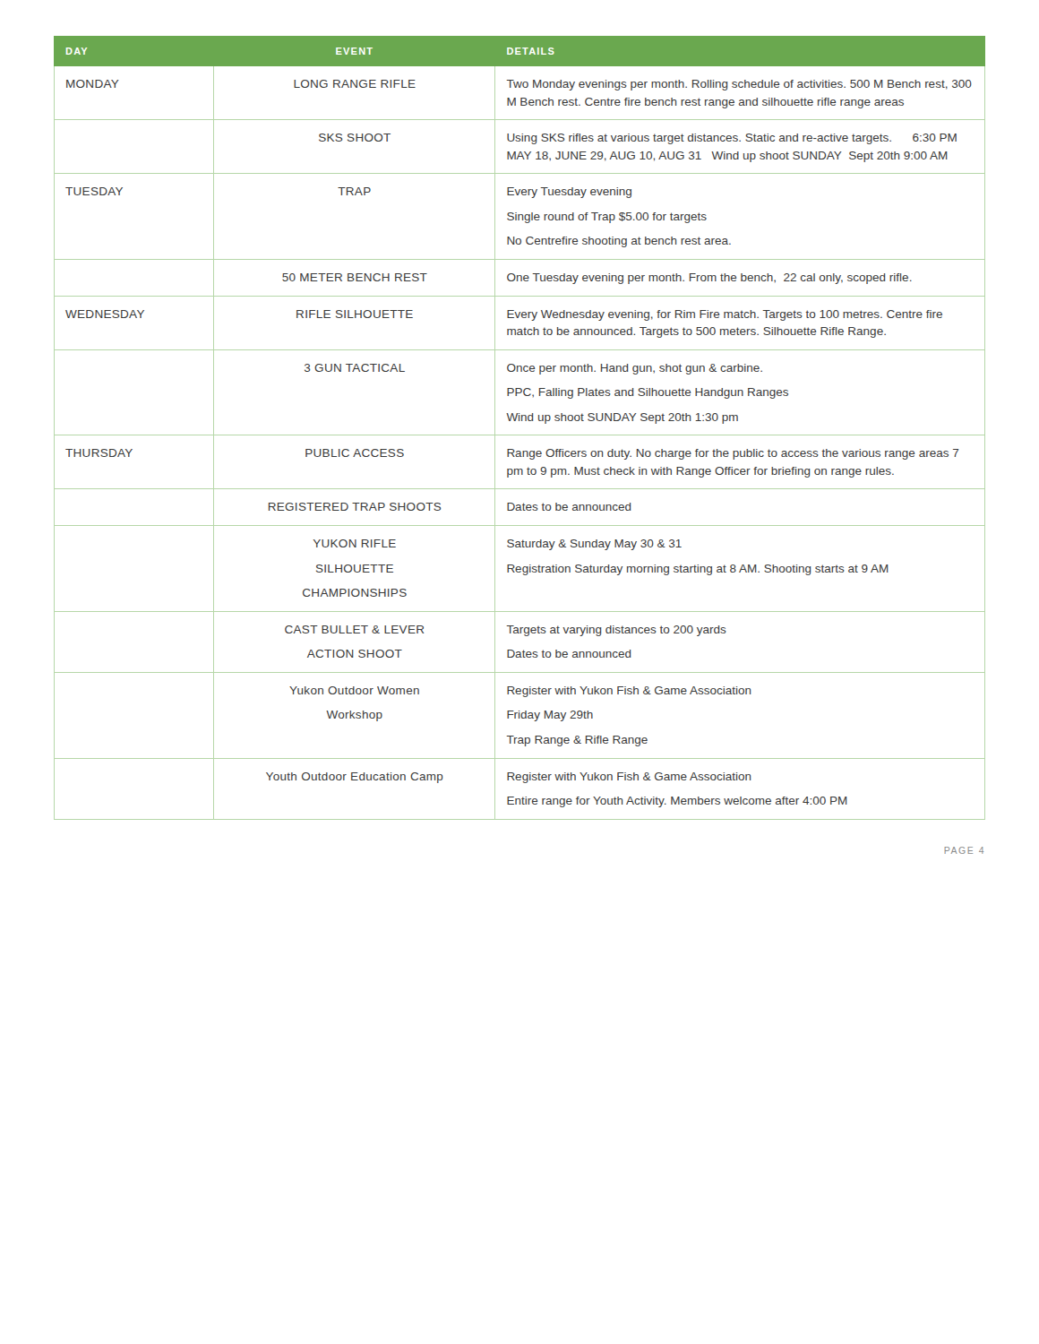| DAY | EVENT | DETAILS |
| --- | --- | --- |
| MONDAY | LONG RANGE RIFLE | Two Monday evenings per month. Rolling schedule of activities. 500 M Bench rest, 300 M Bench rest. Centre fire bench rest range and silhouette rifle range areas |
| | SKS SHOOT | Using SKS rifles at various target distances. Static and re-active targets. 6:30 PM MAY 18, JUNE 29, AUG 10, AUG 31 Wind up shoot SUNDAY Sept 20th 9:00 AM |
| TUESDAY | TRAP | Every Tuesday evening Single round of Trap $5.00 for targets No Centrefire shooting at bench rest area. |
| | 50 METER BENCH REST | One Tuesday evening per month. From the bench, 22 cal only, scoped rifle. |
| WEDNESDAY | RIFLE SILHOUETTE | Every Wednesday evening, for Rim Fire match. Targets to 100 metres. Centre fire match to be announced. Targets to 500 meters. Silhouette Rifle Range. |
| | 3 GUN TACTICAL | Once per month. Hand gun, shot gun & carbine. PPC, Falling Plates and Silhouette Handgun Ranges Wind up shoot SUNDAY Sept 20th 1:30 pm |
| THURSDAY | PUBLIC ACCESS | Range Officers on duty. No charge for the public to access the various range areas 7 pm to 9 pm. Must check in with Range Officer for briefing on range rules. |
| | REGISTERED TRAP SHOOTS | Dates to be announced |
| | YUKON RIFLE SILHOUETTE CHAMPIONSHIPS | Saturday & Sunday May 30 & 31 Registration Saturday morning starting at 8 AM. Shooting starts at 9 AM |
| | CAST BULLET & LEVER ACTION SHOOT | Targets at varying distances to 200 yards Dates to be announced |
| | Yukon Outdoor Women Workshop | Register with Yukon Fish & Game Association Friday May 29th Trap Range & Rifle Range |
| | Youth Outdoor Education Camp | Register with Yukon Fish & Game Association Entire range for Youth Activity. Members welcome after 4:00 PM |
PAGE 4